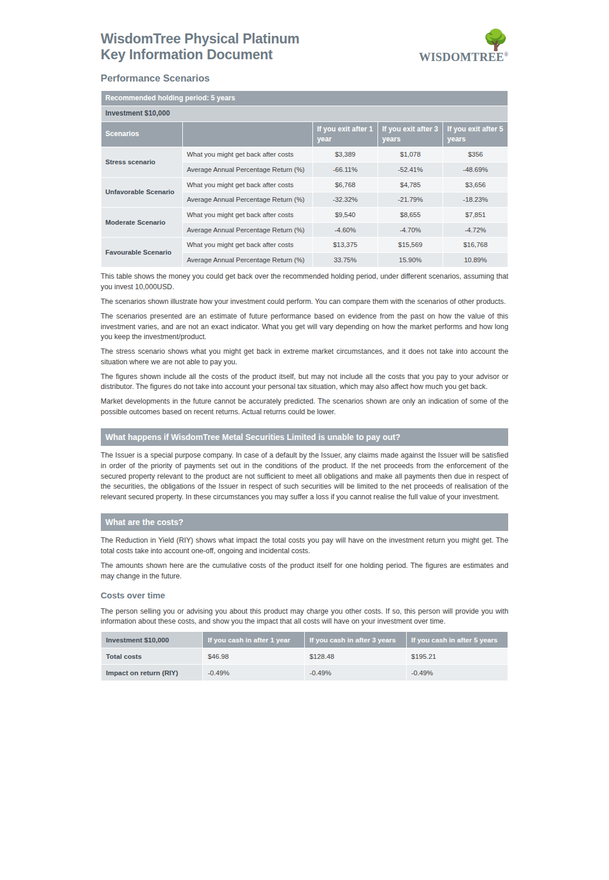WisdomTree Physical Platinum
Key Information Document
🌳
WISDOMTREE®
Performance Scenarios
| Recommended holding period: 5 years |
| Investment $10,000 |
| Scenarios | | If you exit after 1 year | If you exit after 3 years | If you exit after 5 years |
| Stress scenario | What you might get back after costs | $3,389 | $1,078 | $356 |
| Average Annual Percentage Return (%) | -66.11% | -52.41% | -48.69% |
| Unfavorable Scenario | What you might get back after costs | $6,768 | $4,785 | $3,656 |
| Average Annual Percentage Return (%) | -32.32% | -21.79% | -18.23% |
| Moderate Scenario | What you might get back after costs | $9,540 | $8,655 | $7,851 |
| Average Annual Percentage Return (%) | -4.60% | -4.70% | -4.72% |
| Favourable Scenario | What you might get back after costs | $13,375 | $15,569 | $16,768 |
| Average Annual Percentage Return (%) | 33.75% | 15.90% | 10.89% |
This table shows the money you could get back over the recommended holding period, under different scenarios, assuming that you invest 10,000USD.
The scenarios shown illustrate how your investment could perform. You can compare them with the scenarios of other products.
The scenarios presented are an estimate of future performance based on evidence from the past on how the value of this investment varies, and are not an exact indicator. What you get will vary depending on how the market performs and how long you keep the investment/product.
The stress scenario shows what you might get back in extreme market circumstances, and it does not take into account the situation where we are not able to pay you.
The figures shown include all the costs of the product itself, but may not include all the costs that you pay to your advisor or distributor. The figures do not take into account your personal tax situation, which may also affect how much you get back.
Market developments in the future cannot be accurately predicted. The scenarios shown are only an indication of some of the possible outcomes based on recent returns. Actual returns could be lower.
What happens if WisdomTree Metal Securities Limited is unable to pay out?
The Issuer is a special purpose company. In case of a default by the Issuer, any claims made against the Issuer will be satisfied in order of the priority of payments set out in the conditions of the product. If the net proceeds from the enforcement of the secured property relevant to the product are not sufficient to meet all obligations and make all payments then due in respect of the securities, the obligations of the Issuer in respect of such securities will be limited to the net proceeds of realisation of the relevant secured property. In these circumstances you may suffer a loss if you cannot realise the full value of your investment.
What are the costs?
The Reduction in Yield (RIY) shows what impact the total costs you pay will have on the investment return you might get. The total costs take into account one-off, ongoing and incidental costs.
The amounts shown here are the cumulative costs of the product itself for one holding period. The figures are estimates and may change in the future.
Costs over time
The person selling you or advising you about this product may charge you other costs. If so, this person will provide you with information about these costs, and show you the impact that all costs will have on your investment over time.
| Investment $10,000 | If you cash in after 1 year | If you cash in after 3 years | If you cash in after 5 years |
| Total costs | $46.98 | $128.48 | $195.21 |
| Impact on return (RIY) | -0.49% | -0.49% | -0.49% |